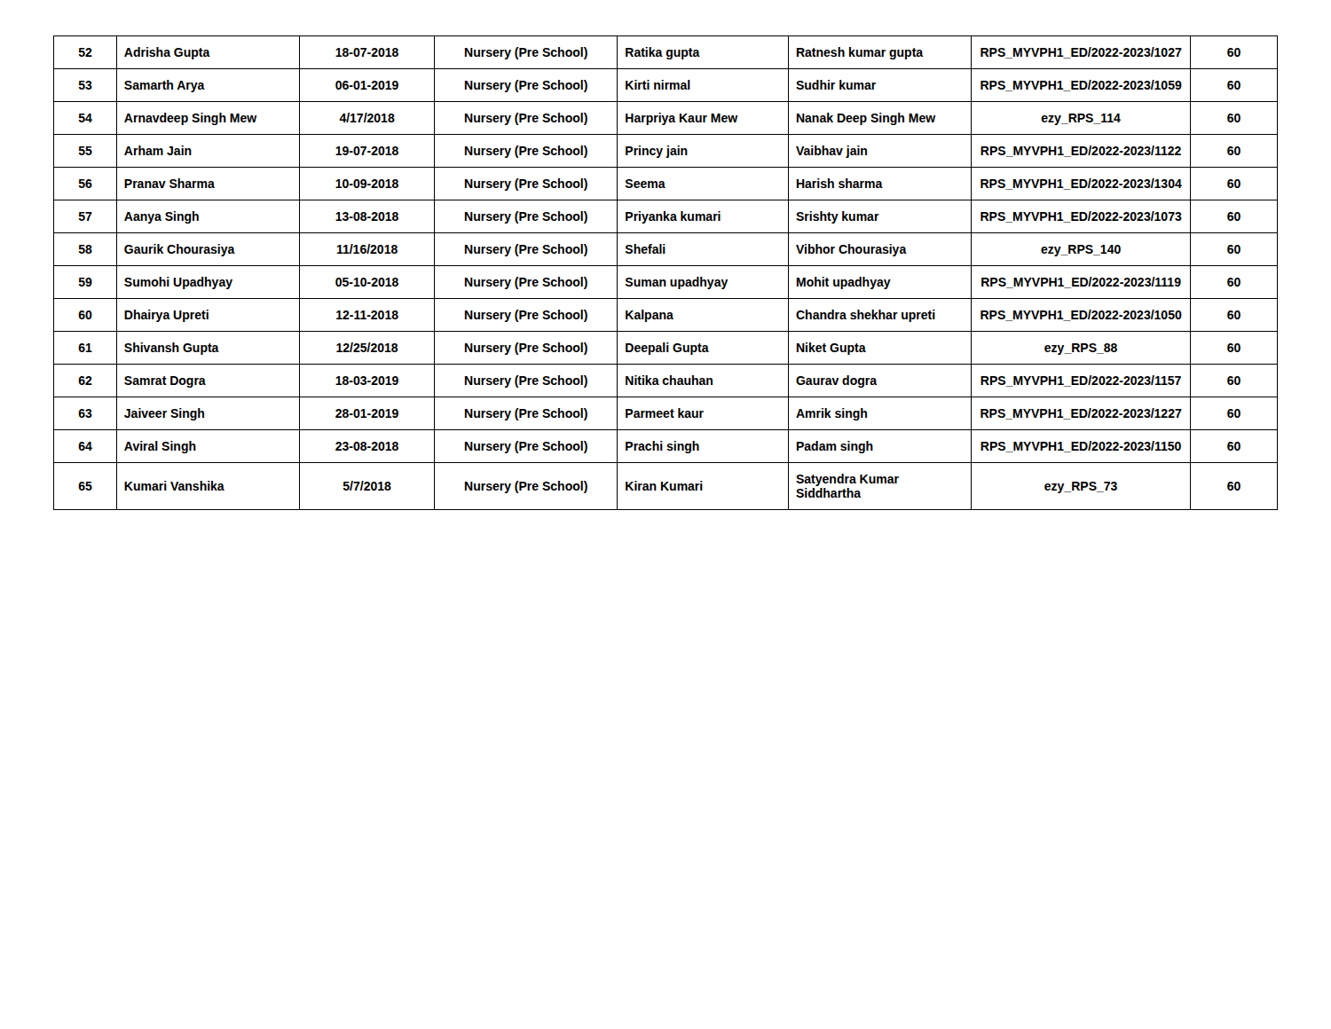| 52 | Adrisha Gupta | 18-07-2018 | Nursery (Pre School) | Ratika gupta | Ratnesh kumar gupta | RPS_MYVPH1_ED/2022-2023/1027 | 60 |
| 53 | Samarth Arya | 06-01-2019 | Nursery (Pre School) | Kirti nirmal | Sudhir kumar | RPS_MYVPH1_ED/2022-2023/1059 | 60 |
| 54 | Arnavdeep Singh Mew | 4/17/2018 | Nursery (Pre School) | Harpriya Kaur Mew | Nanak Deep Singh Mew | ezy_RPS_114 | 60 |
| 55 | Arham Jain | 19-07-2018 | Nursery (Pre School) | Princy jain | Vaibhav jain | RPS_MYVPH1_ED/2022-2023/1122 | 60 |
| 56 | Pranav Sharma | 10-09-2018 | Nursery (Pre School) | Seema | Harish sharma | RPS_MYVPH1_ED/2022-2023/1304 | 60 |
| 57 | Aanya Singh | 13-08-2018 | Nursery (Pre School) | Priyanka kumari | Srishty kumar | RPS_MYVPH1_ED/2022-2023/1073 | 60 |
| 58 | Gaurik Chourasiya | 11/16/2018 | Nursery (Pre School) | Shefali | Vibhor Chourasiya | ezy_RPS_140 | 60 |
| 59 | Sumohi Upadhyay | 05-10-2018 | Nursery (Pre School) | Suman upadhyay | Mohit upadhyay | RPS_MYVPH1_ED/2022-2023/1119 | 60 |
| 60 | Dhairya Upreti | 12-11-2018 | Nursery (Pre School) | Kalpana | Chandra shekhar upreti | RPS_MYVPH1_ED/2022-2023/1050 | 60 |
| 61 | Shivansh Gupta | 12/25/2018 | Nursery (Pre School) | Deepali Gupta | Niket Gupta | ezy_RPS_88 | 60 |
| 62 | Samrat Dogra | 18-03-2019 | Nursery (Pre School) | Nitika chauhan | Gaurav dogra | RPS_MYVPH1_ED/2022-2023/1157 | 60 |
| 63 | Jaiveer Singh | 28-01-2019 | Nursery (Pre School) | Parmeet kaur | Amrik singh | RPS_MYVPH1_ED/2022-2023/1227 | 60 |
| 64 | Aviral Singh | 23-08-2018 | Nursery (Pre School) | Prachi singh | Padam singh | RPS_MYVPH1_ED/2022-2023/1150 | 60 |
| 65 | Kumari Vanshika | 5/7/2018 | Nursery (Pre School) | Kiran Kumari | Satyendra Kumar Siddhartha | ezy_RPS_73 | 60 |